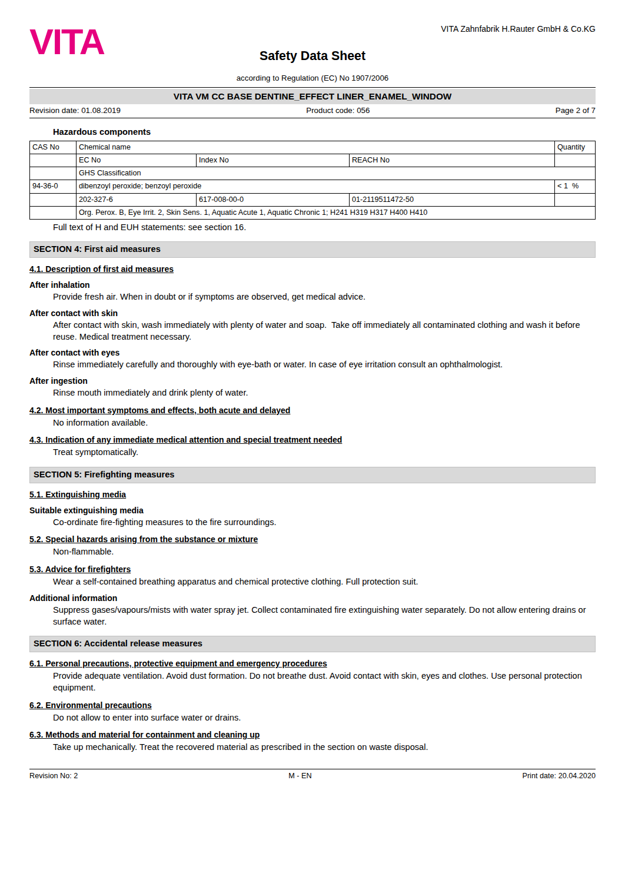VITA
VITA Zahnfabrik H.Rauter GmbH & Co.KG
Safety Data Sheet
according to Regulation (EC) No 1907/2006
VITA VM CC BASE DENTINE_EFFECT LINER_ENAMEL_WINDOW
Revision date: 01.08.2019 Product code: 056 Page 2 of 7
Hazardous components
| CAS No | Chemical name | Quantity |
| | EC No | Index No | REACH No | |
| | GHS Classification |
| 94-36-0 | dibenzoyl peroxide; benzoyl peroxide | < 1 % |
| | 202-327-6 | 617-008-00-0 | 01-2119511472-50 | |
| | Org. Perox. B, Eye Irrit. 2, Skin Sens. 1, Aquatic Acute 1, Aquatic Chronic 1; H241 H319 H317 H400 H410 |
Full text of H and EUH statements: see section 16.
SECTION 4: First aid measures
4.1. Description of first aid measures
After inhalation
Provide fresh air. When in doubt or if symptoms are observed, get medical advice.
After contact with skin
After contact with skin, wash immediately with plenty of water and soap. Take off immediately all contaminated clothing and wash it before reuse. Medical treatment necessary.
After contact with eyes
Rinse immediately carefully and thoroughly with eye-bath or water. In case of eye irritation consult an ophthalmologist.
After ingestion
Rinse mouth immediately and drink plenty of water.
4.2. Most important symptoms and effects, both acute and delayed
No information available.
4.3. Indication of any immediate medical attention and special treatment needed
Treat symptomatically.
SECTION 5: Firefighting measures
5.1. Extinguishing media
Suitable extinguishing media
Co-ordinate fire-fighting measures to the fire surroundings.
5.2. Special hazards arising from the substance or mixture
Non-flammable.
5.3. Advice for firefighters
Wear a self-contained breathing apparatus and chemical protective clothing. Full protection suit.
Additional information
Suppress gases/vapours/mists with water spray jet. Collect contaminated fire extinguishing water separately. Do not allow entering drains or surface water.
SECTION 6: Accidental release measures
6.1. Personal precautions, protective equipment and emergency procedures
Provide adequate ventilation. Avoid dust formation. Do not breathe dust. Avoid contact with skin, eyes and clothes. Use personal protection equipment.
6.2. Environmental precautions
Do not allow to enter into surface water or drains.
6.3. Methods and material for containment and cleaning up
Take up mechanically. Treat the recovered material as prescribed in the section on waste disposal.
Revision No: 2 M - EN Print date: 20.04.2020